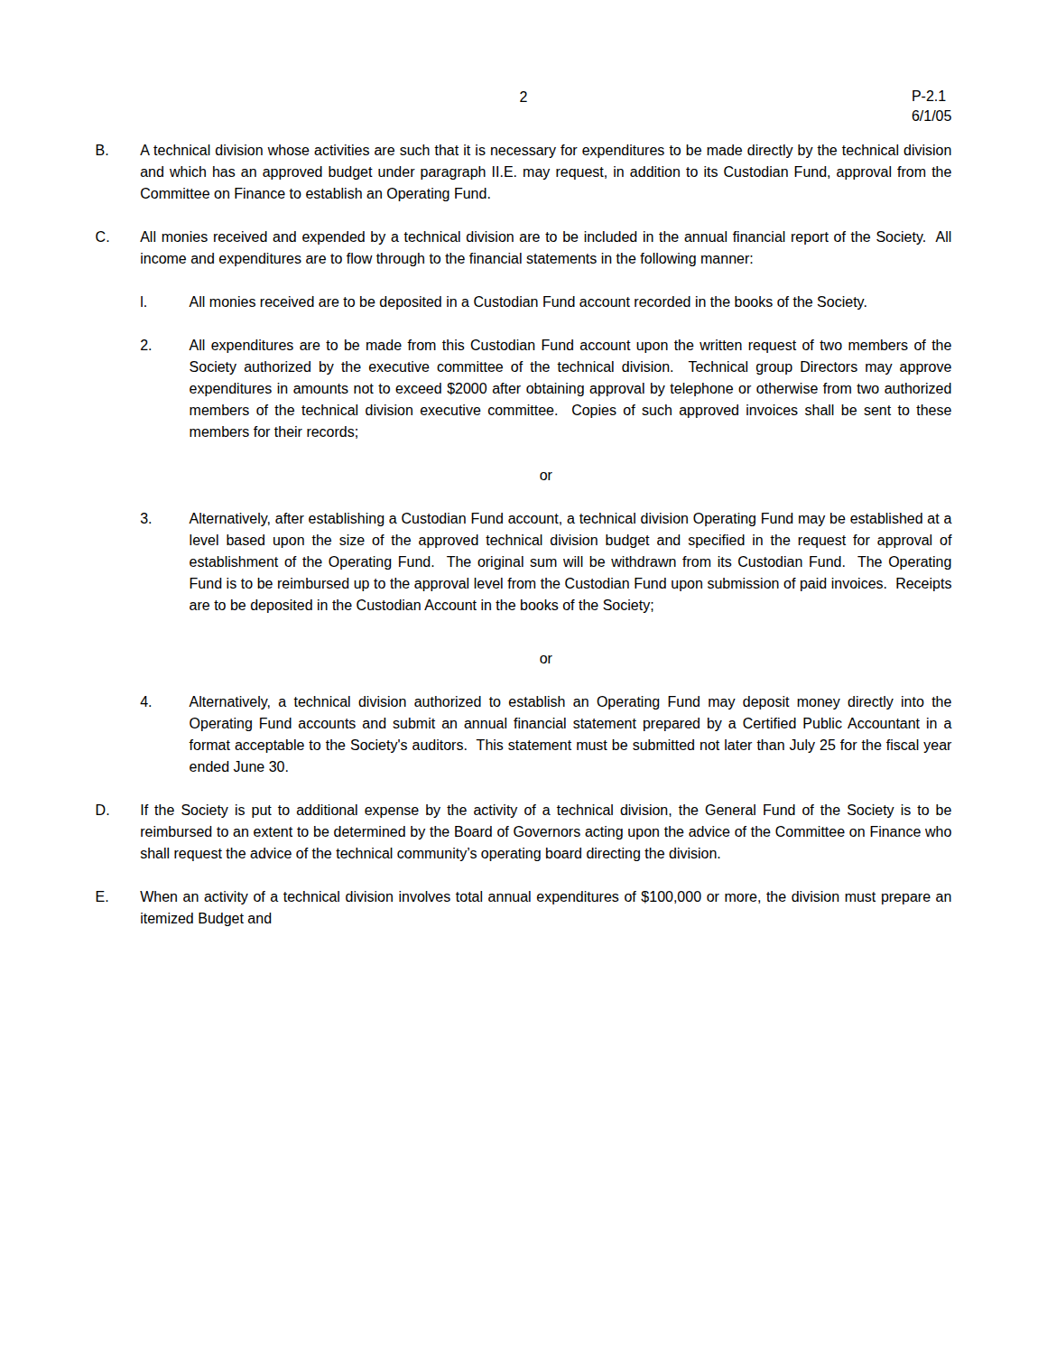2
P-2.1
6/1/05
B.
A technical division whose activities are such that it is necessary for expenditures to be made directly by the technical division and which has an approved budget under paragraph II.E. may request, in addition to its Custodian Fund, approval from the Committee on Finance to establish an Operating Fund.
C.
All monies received and expended by a technical division are to be included in the annual financial report of the Society. All income and expenditures are to flow through to the financial statements in the following manner:
l.
All monies received are to be deposited in a Custodian Fund account recorded in the books of the Society.
2.
All expenditures are to be made from this Custodian Fund account upon the written request of two members of the Society authorized by the executive committee of the technical division. Technical group Directors may approve expenditures in amounts not to exceed $2000 after obtaining approval by telephone or otherwise from two authorized members of the technical division executive committee. Copies of such approved invoices shall be sent to these members for their records;
or
3.
Alternatively, after establishing a Custodian Fund account, a technical division Operating Fund may be established at a level based upon the size of the approved technical division budget and specified in the request for approval of establishment of the Operating Fund. The original sum will be withdrawn from its Custodian Fund. The Operating Fund is to be reimbursed up to the approval level from the Custodian Fund upon submission of paid invoices. Receipts are to be deposited in the Custodian Account in the books of the Society;
or
4.
Alternatively, a technical division authorized to establish an Operating Fund may deposit money directly into the Operating Fund accounts and submit an annual financial statement prepared by a Certified Public Accountant in a format acceptable to the Society's auditors. This statement must be submitted not later than July 25 for the fiscal year ended June 30.
D.
If the Society is put to additional expense by the activity of a technical division, the General Fund of the Society is to be reimbursed to an extent to be determined by the Board of Governors acting upon the advice of the Committee on Finance who shall request the advice of the technical community’s operating board directing the division.
E.
When an activity of a technical division involves total annual expenditures of $100,000 or more, the division must prepare an itemized Budget and